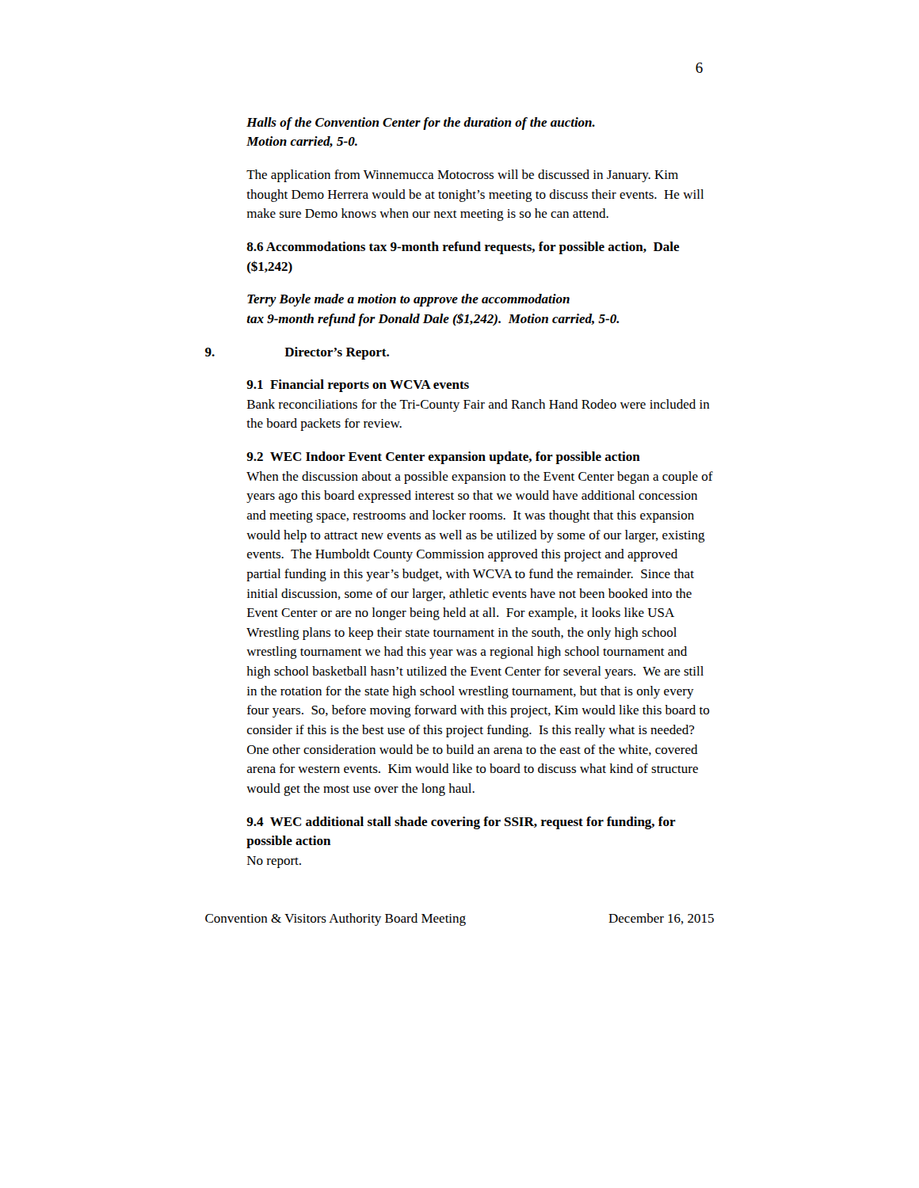6
Halls of the Convention Center for the duration of the auction.
Motion carried, 5-0.
The application from Winnemucca Motocross will be discussed in January. Kim thought Demo Herrera would be at tonight’s meeting to discuss their events. He will make sure Demo knows when our next meeting is so he can attend.
8.6 Accommodations tax 9-month refund requests, for possible action, Dale ($1,242)
Terry Boyle made a motion to approve the accommodation
tax 9-month refund for Donald Dale ($1,242). Motion carried, 5-0.
9.
Director’s Report.
9.1 Financial reports on WCVA events
Bank reconciliations for the Tri-County Fair and Ranch Hand Rodeo were included in the board packets for review.
9.2 WEC Indoor Event Center expansion update, for possible action
When the discussion about a possible expansion to the Event Center began a couple of years ago this board expressed interest so that we would have additional concession and meeting space, restrooms and locker rooms. It was thought that this expansion would help to attract new events as well as be utilized by some of our larger, existing events. The Humboldt County Commission approved this project and approved partial funding in this year’s budget, with WCVA to fund the remainder. Since that initial discussion, some of our larger, athletic events have not been booked into the Event Center or are no longer being held at all. For example, it looks like USA Wrestling plans to keep their state tournament in the south, the only high school wrestling tournament we had this year was a regional high school tournament and high school basketball hasn’t utilized the Event Center for several years. We are still in the rotation for the state high school wrestling tournament, but that is only every four years. So, before moving forward with this project, Kim would like this board to consider if this is the best use of this project funding. Is this really what is needed? One other consideration would be to build an arena to the east of the white, covered arena for western events. Kim would like to board to discuss what kind of structure would get the most use over the long haul.
9.4 WEC additional stall shade covering for SSIR, request for funding, for possible action
No report.
Convention & Visitors Authority Board Meeting December 16, 2015